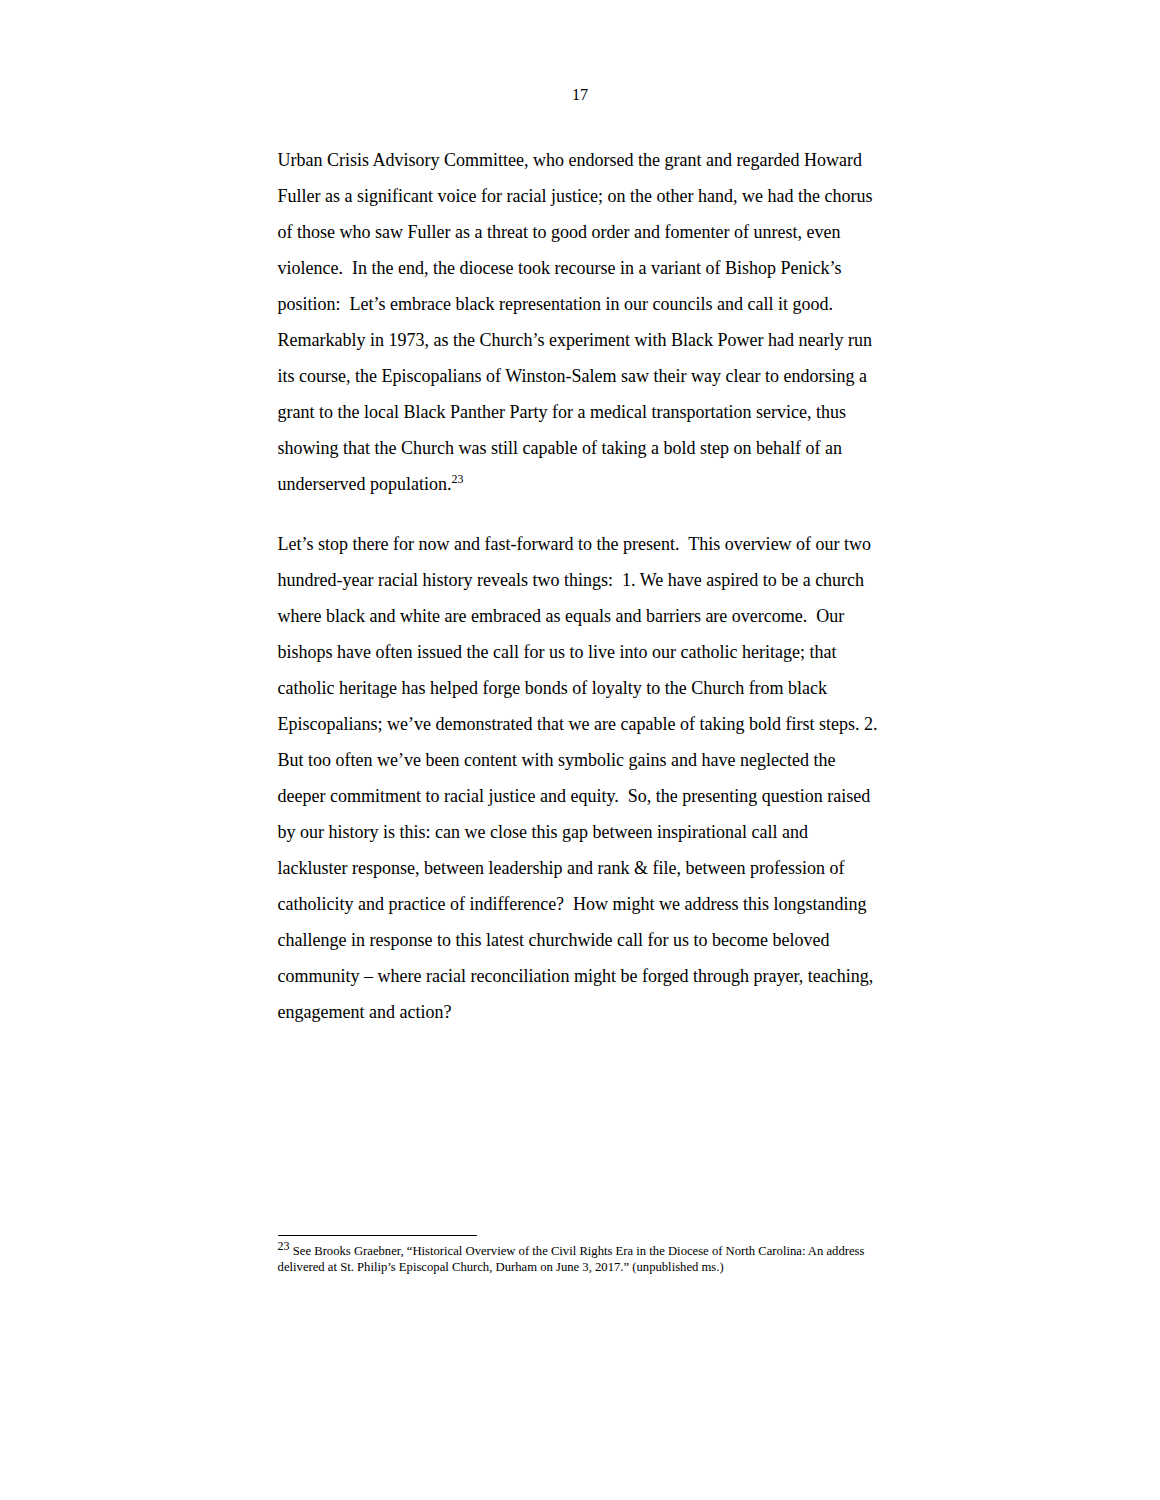17
Urban Crisis Advisory Committee, who endorsed the grant and regarded Howard Fuller as a significant voice for racial justice; on the other hand, we had the chorus of those who saw Fuller as a threat to good order and fomenter of unrest, even violence. In the end, the diocese took recourse in a variant of Bishop Penick’s position: Let’s embrace black representation in our councils and call it good. Remarkably in 1973, as the Church’s experiment with Black Power had nearly run its course, the Episcopalians of Winston-Salem saw their way clear to endorsing a grant to the local Black Panther Party for a medical transportation service, thus showing that the Church was still capable of taking a bold step on behalf of an underserved population.23
Let’s stop there for now and fast-forward to the present. This overview of our two hundred-year racial history reveals two things: 1. We have aspired to be a church where black and white are embraced as equals and barriers are overcome. Our bishops have often issued the call for us to live into our catholic heritage; that catholic heritage has helped forge bonds of loyalty to the Church from black Episcopalians; we’ve demonstrated that we are capable of taking bold first steps. 2. But too often we’ve been content with symbolic gains and have neglected the deeper commitment to racial justice and equity. So, the presenting question raised by our history is this: can we close this gap between inspirational call and lackluster response, between leadership and rank & file, between profession of catholicity and practice of indifference? How might we address this longstanding challenge in response to this latest churchwide call for us to become beloved community – where racial reconciliation might be forged through prayer, teaching, engagement and action?
23 See Brooks Graebner, “Historical Overview of the Civil Rights Era in the Diocese of North Carolina: An address delivered at St. Philip’s Episcopal Church, Durham on June 3, 2017.” (unpublished ms.)